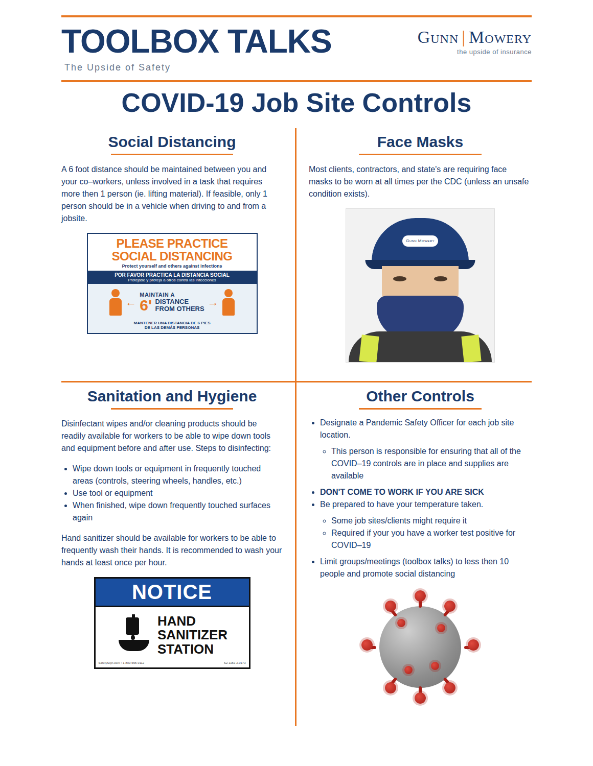TOOLBOX TALKS
The Upside of Safety
Gunn|Mowery
the upside of insurance
COVID-19 Job Site Controls
Social Distancing
A 6 foot distance should be maintained between you and your co–workers, unless involved in a task that requires more then 1 person (ie. lifting material). If feasible, only 1 person should be in a vehicle when driving to and from a jobsite.
PLEASE PRACTICE
SOCIAL DISTANCING
Protect yourself and others against infections
POR FAVOR PRACTICA LA DISTANCIA SOCIAL Protéjase y proteja a otros contra las infecciones
←
MAINTAIN A
6' DISTANCE
FROM OTHERS
→
MANTENER UNA DISTANCIA DE 6 PIES
DE LAS DEMÁS PERSONAS
Face Masks
Most clients, contractors, and state's are requiring face masks to be worn at all times per the CDC (unless an unsafe condition exists).
Gunn Mowery
Sanitation and Hygiene
Disinfectant wipes and/or cleaning products should be readily available for workers to be able to wipe down tools and equipment before and after use. Steps to disinfecting:
Wipe down tools or equipment in frequently touched areas (controls, steering wheels, handles, etc.)
Use tool or equipment
When finished, wipe down frequently touched surfaces again
Hand sanitizer should be available for workers to be able to frequently wash their hands. It is recommended to wash your hands at least once per hour.
NOTICE
HAND
SANITIZER
STATION
SafetySign.com • 1-800-555-0112 S2-1153-2.0173
Other Controls
Designate a Pandemic Safety Officer for each job site location.
This person is responsible for ensuring that all of the COVID–19 controls are in place and supplies are available
DON'T COME TO WORK IF YOU ARE SICK
Be prepared to have your temperature taken.
Some job sites/clients might require it
Required if your you have a worker test positive for COVID–19
Limit groups/meetings (toolbox talks) to less then 10 people and promote social distancing